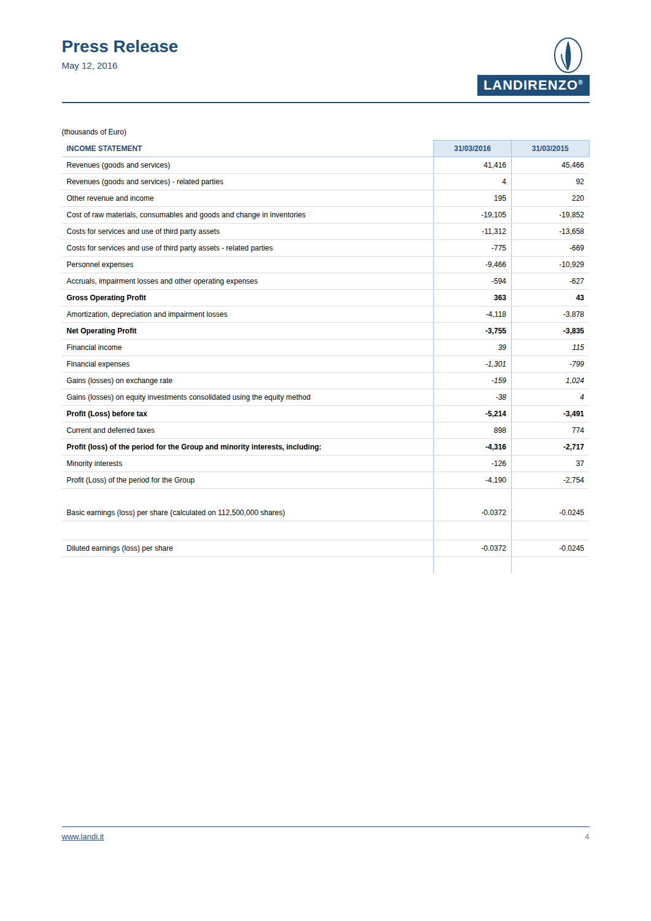Press Release
May 12, 2016
LANDIRENZO®
(thousands of Euro)
| INCOME STATEMENT | 31/03/2016 | 31/03/2015 |
| --- | --- | --- |
| Revenues (goods and services) | 41,416 | 45,466 |
| Revenues (goods and services) - related parties | 4 | 92 |
| Other revenue and income | 195 | 220 |
| Cost of raw materials, consumables and goods and change in inventories | -19,105 | -19,852 |
| Costs for services and use of third party assets | -11,312 | -13,658 |
| Costs for services and use of third party assets - related parties | -775 | -669 |
| Personnel expenses | -9,466 | -10,929 |
| Accruals, impairment losses and other operating expenses | -594 | -627 |
| Gross Operating Profit | 363 | 43 |
| Amortization, depreciation and impairment losses | -4,118 | -3,878 |
| Net Operating Profit | -3,755 | -3,835 |
| Financial income | 39 | 115 |
| Financial expenses | -1,301 | -799 |
| Gains (losses) on exchange rate | -159 | 1,024 |
| Gains (losses) on equity investments consolidated using the equity method | -38 | 4 |
| Profit (Loss) before tax | -5,214 | -3,491 |
| Current and deferred taxes | 898 | 774 |
| Profit (loss) of the period for the Group and minority interests, including: | -4,316 | -2,717 |
| Minority interests | -126 | 37 |
| Profit (Loss) of the period for the Group | -4,190 | -2,754 |
| Basic earnings (loss) per share (calculated on 112,500,000 shares) | -0.0372 | -0.0245 |
| Diluted earnings (loss) per share | -0.0372 | -0.0245 |
www.landi.it 4